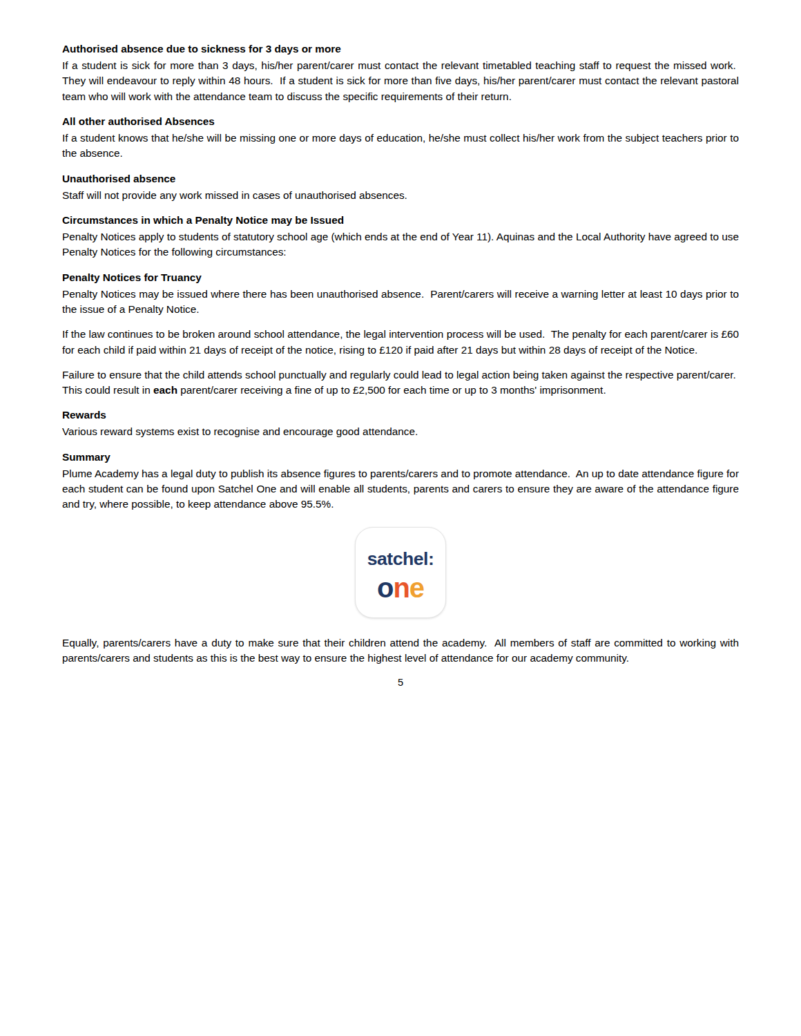Authorised absence due to sickness for 3 days or more
If a student is sick for more than 3 days, his/her parent/carer must contact the relevant timetabled teaching staff to request the missed work. They will endeavour to reply within 48 hours. If a student is sick for more than five days, his/her parent/carer must contact the relevant pastoral team who will work with the attendance team to discuss the specific requirements of their return.
All other authorised Absences
If a student knows that he/she will be missing one or more days of education, he/she must collect his/her work from the subject teachers prior to the absence.
Unauthorised absence
Staff will not provide any work missed in cases of unauthorised absences.
Circumstances in which a Penalty Notice may be Issued
Penalty Notices apply to students of statutory school age (which ends at the end of Year 11). Aquinas and the Local Authority have agreed to use Penalty Notices for the following circumstances:
Penalty Notices for Truancy
Penalty Notices may be issued where there has been unauthorised absence. Parent/carers will receive a warning letter at least 10 days prior to the issue of a Penalty Notice.
If the law continues to be broken around school attendance, the legal intervention process will be used. The penalty for each parent/carer is £60 for each child if paid within 21 days of receipt of the notice, rising to £120 if paid after 21 days but within 28 days of receipt of the Notice.
Failure to ensure that the child attends school punctually and regularly could lead to legal action being taken against the respective parent/carer. This could result in each parent/carer receiving a fine of up to £2,500 for each time or up to 3 months' imprisonment.
Rewards
Various reward systems exist to recognise and encourage good attendance.
Summary
Plume Academy has a legal duty to publish its absence figures to parents/carers and to promote attendance. An up to date attendance figure for each student can be found upon Satchel One and will enable all students, parents and carers to ensure they are aware of the attendance figure and try, where possible, to keep attendance above 95.5%.
satchel:
one
Equally, parents/carers have a duty to make sure that their children attend the academy. All members of staff are committed to working with parents/carers and students as this is the best way to ensure the highest level of attendance for our academy community.
5